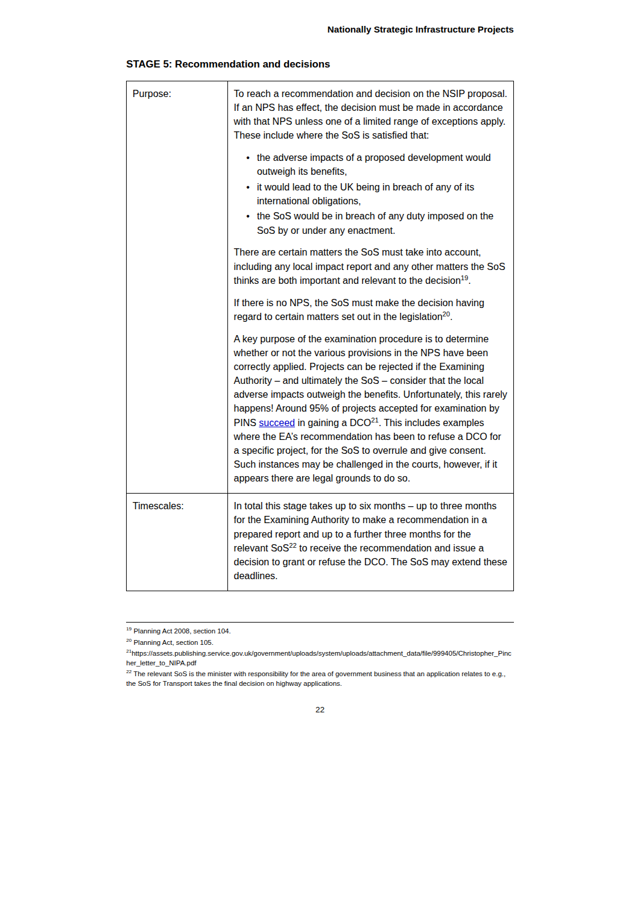Nationally Strategic Infrastructure Projects
STAGE 5: Recommendation and decisions
| Purpose: | To reach a recommendation and decision on the NSIP proposal. If an NPS has effect, the decision must be made in accordance with that NPS unless one of a limited range of exceptions apply. These include where the SoS is satisfied that: the adverse impacts of a proposed development would outweigh its benefits, it would lead to the UK being in breach of any of its international obligations, the SoS would be in breach of any duty imposed on the SoS by or under any enactment. There are certain matters the SoS must take into account, including any local impact report and any other matters the SoS thinks are both important and relevant to the decision 19 . If there is no NPS, the SoS must make the decision having regard to certain matters set out in the legislation 20 . A key purpose of the examination procedure is to determine whether or not the various provisions in the NPS have been correctly applied. Projects can be rejected if the Examining Authority – and ultimately the SoS – consider that the local adverse impacts outweigh the benefits. Unfortunately, this rarely happens! Around 95% of projects accepted for examination by PINS succeed in gaining a DCO 21 . This includes examples where the EA’s recommendation has been to refuse a DCO for a specific project, for the SoS to overrule and give consent. Such instances may be challenged in the courts, however, if it appears there are legal grounds to do so. |
| Timescales: | In total this stage takes up to six months – up to three months for the Examining Authority to make a recommendation in a prepared report and up to a further three months for the relevant SoS 22 to receive the recommendation and issue a decision to grant or refuse the DCO. The SoS may extend these deadlines. |
19 Planning Act 2008, section 104.
20 Planning Act, section 105.
21https://assets.publishing.service.gov.uk/government/uploads/system/uploads/attachment_data/file/999405/Christopher_Pincher_letter_to_NIPA.pdf
22 The relevant SoS is the minister with responsibility for the area of government business that an application relates to e.g., the SoS for Transport takes the final decision on highway applications.
22